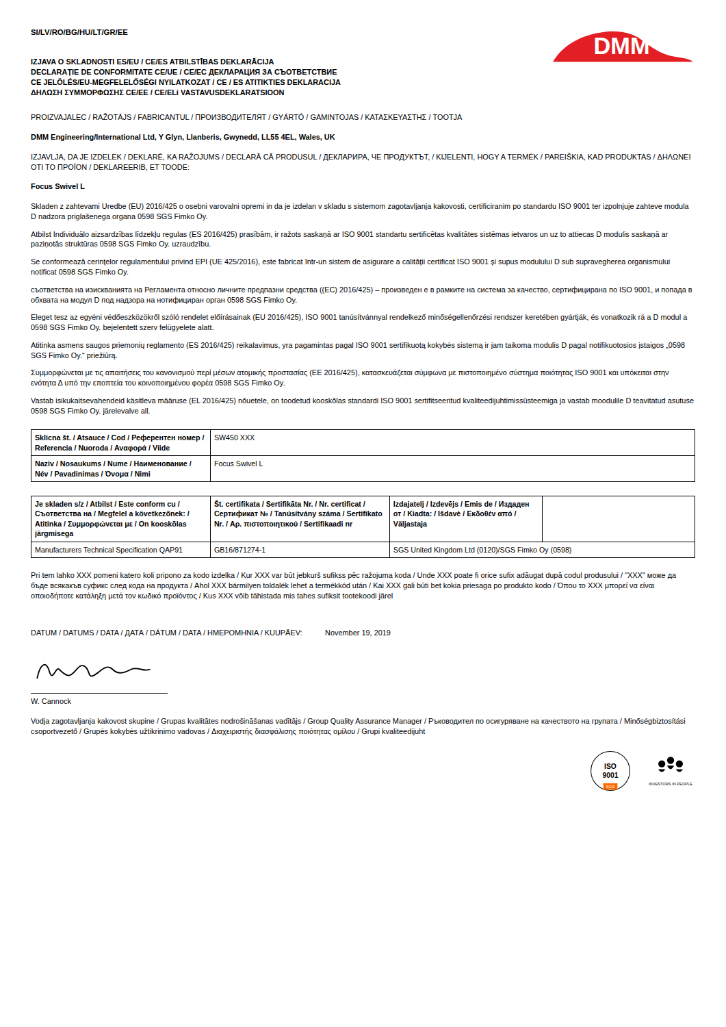SI/LV/RO/BG/HU/LT/GR/EE
IZJAVA O SKLADNOSTI ES/EU / CE/ES ATBILSTĪBAS DEKLARĀCIJA
DECLARAȚIE DE CONFORMITATE CE/UE / CE/EC ДЕКЛАРАЦИЯ ЗА СЪОТВЕТСТВИЕ
CE JELÖLÉS/EU-MEGFELELŐSÉGI NYILATKOZAT / CE / ES ATITIKTIES DEKLARACIJA
ΔΗΛΩΣΗ ΣΥΜΜΟΡΦΩΣΗΣ CE/EE / CE/ELi VASTAVUSDEKLARATSIOON
PROIZVAJALEC / RAŽOTĀJS / FABRICANTUL / ПРОИЗВОДИТЕЛЯТ / GYÁRTÓ / GAMINTOJAS / ΚΑΤΑΣΚΕΥΑΣΤΗΣ / TOOTJA
DMM Engineering/International Ltd, Y Glyn, Llanberis, Gwynedd, LL55 4EL, Wales, UK
IZJAVLJA, DA JE IZDELEK / DEKLARĒ, KA RAŽOJUMS / DECLARĂ CĂ PRODUSUL / ДЕКЛАРИРА, ЧЕ ПРОДУКТЪТ, / KIJELENTI, HOGY A TERMÉK / PAREIŠKIA, KAD PRODUKTAS / ΔΗΛΩΝΕΙ ΟΤΙ ΤΟ ΠΡΟΪΟΝ / DEKLAREERIB, ET TOODE:
Focus Swivel L
Skladen z zahtevami Uredbe (EU) 2016/425 o osebni varovalni opremi in da je izdelan v skladu s sistemom zagotavljanja kakovosti, certificiranim po standardu ISO 9001 ter izpolnjuje zahteve modula D nadzora priglašenega organa 0598 SGS Fimko Oy.
Atbilst Individuālo aizsardzības līdzekļu regulas (ES 2016/425) prasībām, ir ražots saskaņā ar ISO 9001 standartu sertificētas kvalitātes sistēmas ietvaros un uz to attiecas D modulis saskaņā ar paziņotās struktūras 0598 SGS Fimko Oy. uzraudzību.
Se conformează cerințelor regulamentului privind EPI (UE 425/2016), este fabricat într-un sistem de asigurare a calității certificat ISO 9001 și supus modulului D sub supravegherea organismului notificat 0598 SGS Fimko Oy.
съответства на изискванията на Регламента относно личните предпазни средства ((ЕС) 2016/425) – произведен е в рамките на система за качество, сертифицирана по ISO 9001, и попада в обхвата на модул D под надзора на нотифициран орган 0598 SGS Fimko Oy.
Eleget tesz az egyéni védőeszközökről szóló rendelet előírásainak (EU 2016/425), ISO 9001 tanúsítvánnyal rendelkező minőségellenőrzési rendszer keretében gyártják, és vonatkozik rá a D modul a 0598 SGS Fimko Oy. bejelentett szerv felügyelete alatt.
Atitinka asmens saugos priemonių reglamento (ES 2016/425) reikalavimus, yra pagamintas pagal ISO 9001 sertifikuotą kokybės sistemą ir jam taikoma modulis D pagal notifikuotosios įstaigos „0598 SGS Fimko Oy.“ priežiūrą.
Συμμορφώνεται με τις απαιτήσεις του κανονισμού περί μέσων ατομικής προστασίας (ΕΕ 2016/425), κατασκευάζεται σύμφωνα με πιστοποιημένο σύστημα ποιότητας ISO 9001 και υπόκειται στην ενότητα Δ υπό την εποπτεία του κοινοποιημένου φορέα 0598 SGS Fimko Oy.
Vastab isikukaitsevahendeid käsitleva määruse (EL 2016/425) nõuetele, on toodetud kooskõlas standardi ISO 9001 sertifitseeritud kvaliteedijuhtimissüsteemiga ja vastab moodulile D teavitatud asutuse 0598 SGS Fimko Oy. järelevalve all.
| Sklicna št. / Atsauce / Cod / Референтен номер / Referencia / Nuoroda / Αναφορά / Viide | SW450 XXX |
| Naziv / Nosaukums / Nume / Наименование / Név / Pavadinimas / Όνομα / Nimi | Focus Swivel L |
| Je skladen s/z / Atbilst / Este conform cu / Съответства на / Megfelel a következőnek: / Atitinka / Συμμορφώνεται με / On kooskõlas järgmisega | Št. certifikata / Sertifikāta Nr. / Nr. certificat / Сертификат № / Tanúsítvány száma / Sertifikato Nr. / Αρ. πιστοποιητικού / Sertifikaadi nr | Izdajatelj / Izdevējs / Emis de / Издаден от / Kiadta: / Išdavė / Εκδοθέν από / Väljastaja | |
| Manufacturers Technical Specification QAP91 | GB16/871274-1 | SGS United Kingdom Ltd (0120)/SGS Fimko Oy (0598) |
Pri tem lahko XXX pomeni katero koli pripono za kodo izdelka / Kur XXX var būt jebkurš sufikss pēc ražojuma koda / Unde XXX poate fi orice sufix adăugat după codul produsului / "XXX" може да бъде всякакъв суфикс след кода на продукта / Ahol XXX bármilyen toldalék lehet a termékkód után / Kai XXX gali būti bet kokia priesaga po produkto kodo / Όπου το XXX μπορεί να είναι οποιοδήποτε κατάληξη μετά τον κωδικό προϊόντος / Kus XXX võib tähistada mis tahes sufiksit tootekoodi järel
DATUM / DATUMS / DATA / ДАТА / DÁTUM / DATA / ΗΜΕΡΟΜΗΝΙΑ / KUUPÄEV: November 19, 2019
W. Cannock
Vodja zagotavljanja kakovost skupine / Grupas kvalitātes nodrošināšanas vadītājs / Group Quality Assurance Manager / Ръководител по осигуряване на качеството на групата / Minőségbiztosítási csoportvezető / Grupės kokybės užtikrinimo vadovas / Διαχειριστής διασφάλισης ποιότητας ομίλου / Grupi kvaliteedijuht